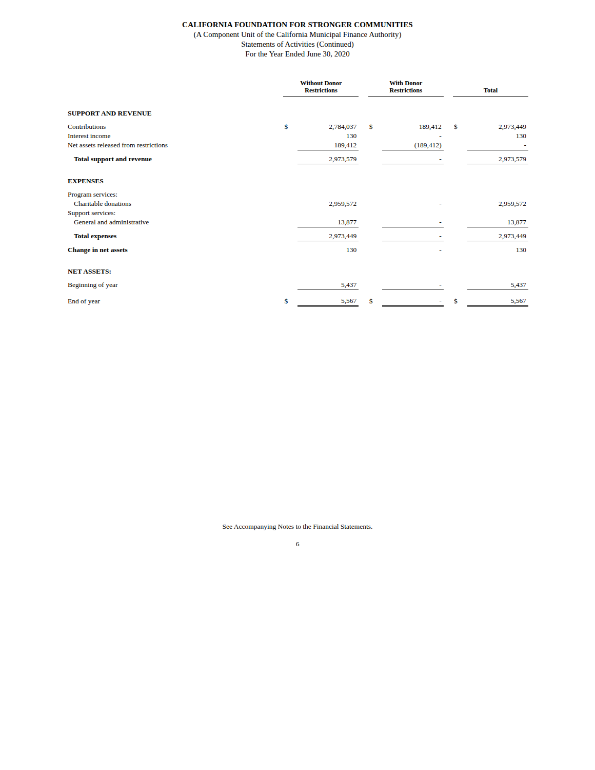CALIFORNIA FOUNDATION FOR STRONGER COMMUNITIES
(A Component Unit of the California Municipal Finance Authority)
Statements of Activities (Continued)
For the Year Ended June 30, 2020
| | | Without Donor Restrictions | | With Donor Restrictions | | Total |
| SUPPORT AND REVENUE | |
| Contributions | | $ | 2,784,037 | | $ | 189,412 | | $ | 2,973,449 |
| Interest income | | | 130 | | | - | | | 130 |
| Net assets released from restrictions | | | 189,412 | | | (189,412) | | | - |
| Total support and revenue | | | 2,973,579 | | | - | | | 2,973,579 |
| EXPENSES | |
| Program services: | |
| Charitable donations | | | 2,959,572 | | | - | | | 2,959,572 |
| Support services: | |
| General and administrative | | | 13,877 | | | - | | | 13,877 |
| Total expenses | | | 2,973,449 | | | - | | | 2,973,449 |
| Change in net assets | | | 130 | | | - | | | 130 |
| NET ASSETS: | |
| Beginning of year | | | 5,437 | | | - | | | 5,437 |
| End of year | | $ | 5,567 | | $ | - | | $ | 5,567 |
See Accompanying Notes to the Financial Statements.
6